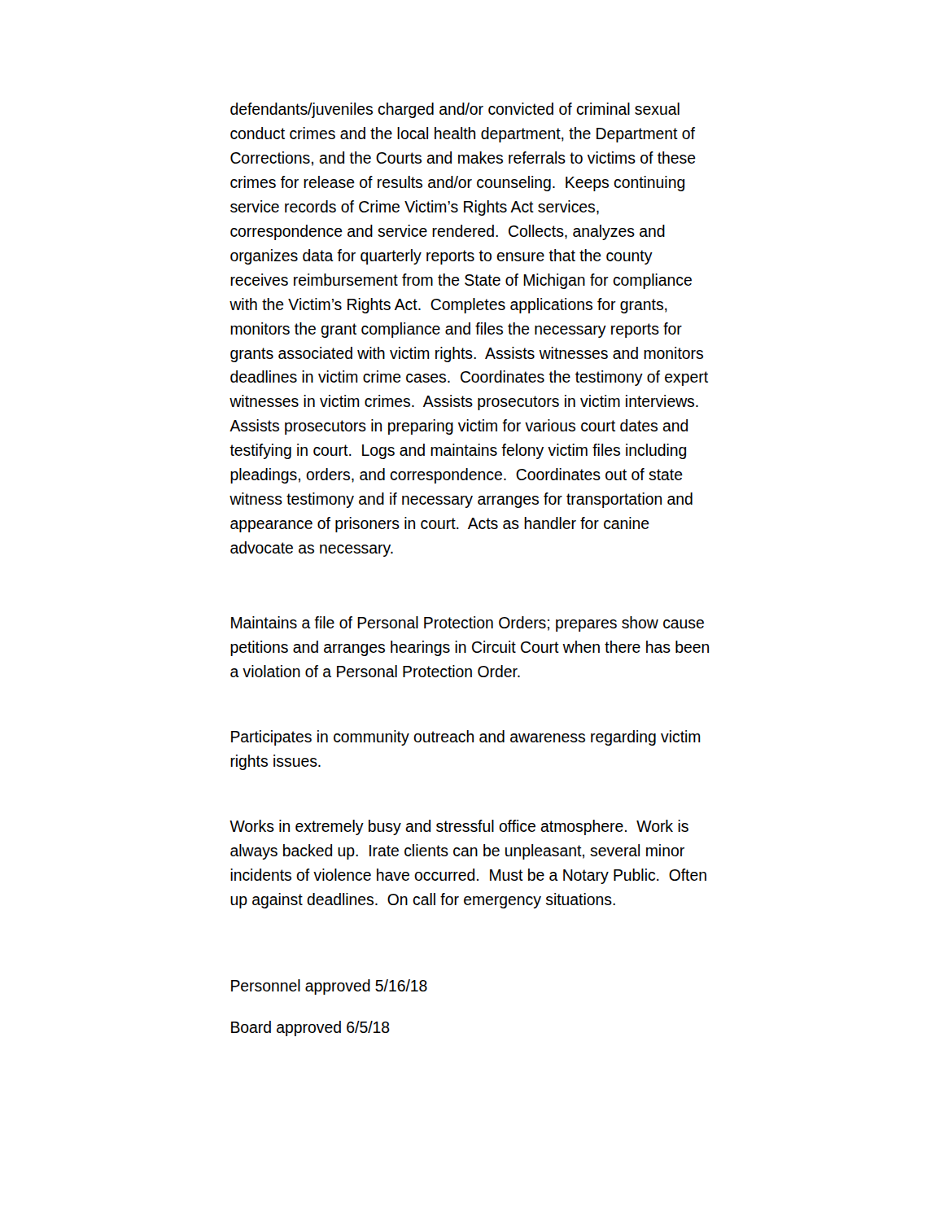defendants/juveniles charged and/or convicted of criminal sexual conduct crimes and the local health department, the Department of Corrections, and the Courts and makes referrals to victims of these crimes for release of results and/or counseling. Keeps continuing service records of Crime Victim’s Rights Act services, correspondence and service rendered. Collects, analyzes and organizes data for quarterly reports to ensure that the county receives reimbursement from the State of Michigan for compliance with the Victim’s Rights Act. Completes applications for grants, monitors the grant compliance and files the necessary reports for grants associated with victim rights. Assists witnesses and monitors deadlines in victim crime cases. Coordinates the testimony of expert witnesses in victim crimes. Assists prosecutors in victim interviews. Assists prosecutors in preparing victim for various court dates and testifying in court. Logs and maintains felony victim files including pleadings, orders, and correspondence. Coordinates out of state witness testimony and if necessary arranges for transportation and appearance of prisoners in court. Acts as handler for canine advocate as necessary.
Maintains a file of Personal Protection Orders; prepares show cause petitions and arranges hearings in Circuit Court when there has been a violation of a Personal Protection Order.
Participates in community outreach and awareness regarding victim rights issues.
Works in extremely busy and stressful office atmosphere. Work is always backed up. Irate clients can be unpleasant, several minor incidents of violence have occurred. Must be a Notary Public. Often up against deadlines. On call for emergency situations.
Personnel approved 5/16/18
Board approved 6/5/18